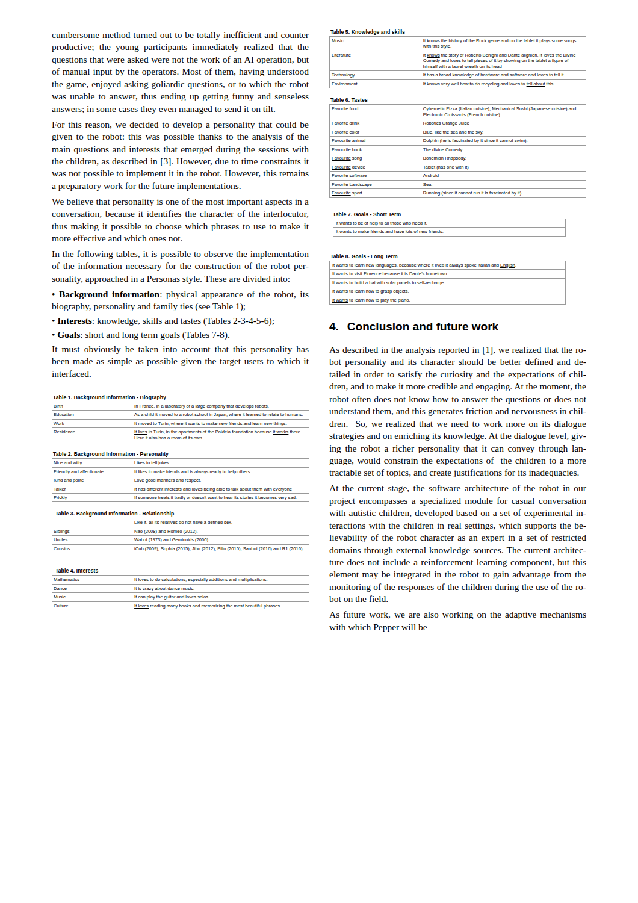cumbersome method turned out to be totally inefficient and counter productive; the young participants immediately realized that the questions that were asked were not the work of an AI operation, but of manual input by the operators. Most of them, having understood the game, enjoyed asking goliardic questions, or to which the robot was unable to answer, thus ending up getting funny and senseless answers; in some cases they even managed to send it on tilt.
For this reason, we decided to develop a personality that could be given to the robot: this was possible thanks to the analysis of the main questions and interests that emerged during the sessions with the children, as described in [3]. However, due to time constraints it was not possible to implement it in the robot. However, this remains a preparatory work for the future implementations.
We believe that personality is one of the most important aspects in a conversation, because it identifies the character of the interlocutor, thus making it possible to choose which phrases to use to make it more effective and which ones not.
In the following tables, it is possible to observe the implementation of the information necessary for the construction of the robot personality, approached in a Personas style. These are divided into:
• Background information: physical appearance of the robot, its biography, personality and family ties (see Table 1);
• Interests: knowledge, skills and tastes (Tables 2-3-4-5-6);
• Goals: short and long term goals (Tables 7-8).
It must obviously be taken into account that this personality has been made as simple as possible given the target users to which it interfaced.
Table 1. Background Information - Biography
| Birth | In France, in a laboratory of a large company that develops robots. |
| Education | As a child it moved to a robot school in Japan, where it learned to relate to humans. |
| Work | It moved to Turin, where it wants to make new friends and learn new things. |
| Residence | It lives in Turin, in the apartments of the Paideia foundation because it works there. Here it also has a room of its own. |
Table 2. Background Information - Personality
| Nice and witty | Likes to tell jokes |
| Friendly and affectionate | It likes to make friends and is always ready to help others. |
| Kind and polite | Love good manners and respect. |
| Talker | It has different interests and loves being able to talk about them with everyone |
| Prickly | If someone treats it badly or doesn't want to hear its stories it becomes very sad. |
Table 3. Background Information - Relationship
| | Like it, all its relatives do not have a defined sex. |
| Siblings | Nao (2008) and Romeo (2012). |
| Uncles | Wabot (1973) and Geminoids (2000). |
| Cousins | iCub (2009), Sophia (2015), Jibo (2012), Pillo (2015), Sanbot (2016) and R1 (2016). |
Table 4. Interests
| Mathematics | It loves to do calculations, especially additions and multiplications. |
| Dance | It is crazy about dance music. |
| Music | It can play the guitar and loves solos. |
| Culture | It loves reading many books and memorizing the most beautiful phrases. |
Table 5. Knowledge and skills
| Music | It knows the history of the Rock genre and on the tablet it plays some songs with this style. |
| Literature | It knows the story of Roberto Benigni and Dante alighieri. It loves the Divine Comedy and loves to tell pieces of it by showing on the tablet a figure of himself with a laurel wreath on its head |
| Technology | It has a broad knowledge of hardware and software and loves to tell it. |
| Environment | It knows very well how to do recycling and loves to tell about this. |
Table 6. Tastes
| Favorite food | Cybernetic Pizza (Italian cuisine), Mechanical Sushi (Japanese cuisine) and Electronic Croissants (French cuisine). |
| Favorite drink | Robotics Orange Juice |
| Favorite color | Blue, like the sea and the sky. |
| Favourite animal | Dolphin (he is fascinated by it since it cannot swim). |
| Favourite book | The divine Comedy. |
| Favourite song | Bohemian Rhapsody. |
| Favourite device | Tablet (has one with it) |
| Favorite software | Android |
| Favorite Landscape | Sea. |
| Favourite sport | Running (since it cannot run it is fascinated by it) |
Table 7. Goals - Short Term
| It wants to be of help to all those who need it. |
| It wants to make friends and have lots of new friends. |
Table 8. Goals - Long Term
| It wants to learn new languages, because where it lived it always spoke Italian and English . |
| It wants to visit Florence because it is Dante's hometown. |
| It wants to build a hat with solar panels to self-recharge. |
| It wants to learn how to grasp objects. |
| It wants to learn how to play the piano. |
4. Conclusion and future work
As described in the analysis reported in [1], we realized that the robot personality and its character should be better defined and detailed in order to satisfy the curiosity and the expectations of children, and to make it more credible and engaging. At the moment, the robot often does not know how to answer the questions or does not understand them, and this generates friction and nervousness in children. So, we realized that we need to work more on its dialogue strategies and on enriching its knowledge. At the dialogue level, giving the robot a richer personality that it can convey through language, would constrain the expectations of the children to a more tractable set of topics, and create justifications for its inadequacies.
At the current stage, the software architecture of the robot in our project encompasses a specialized module for casual conversation with autistic children, developed based on a set of experimental interactions with the children in real settings, which supports the believability of the robot character as an expert in a set of restricted domains through external knowledge sources. The current architecture does not include a reinforcement learning component, but this element may be integrated in the robot to gain advantage from the monitoring of the responses of the children during the use of the robot on the field.
As future work, we are also working on the adaptive mechanisms with which Pepper will be